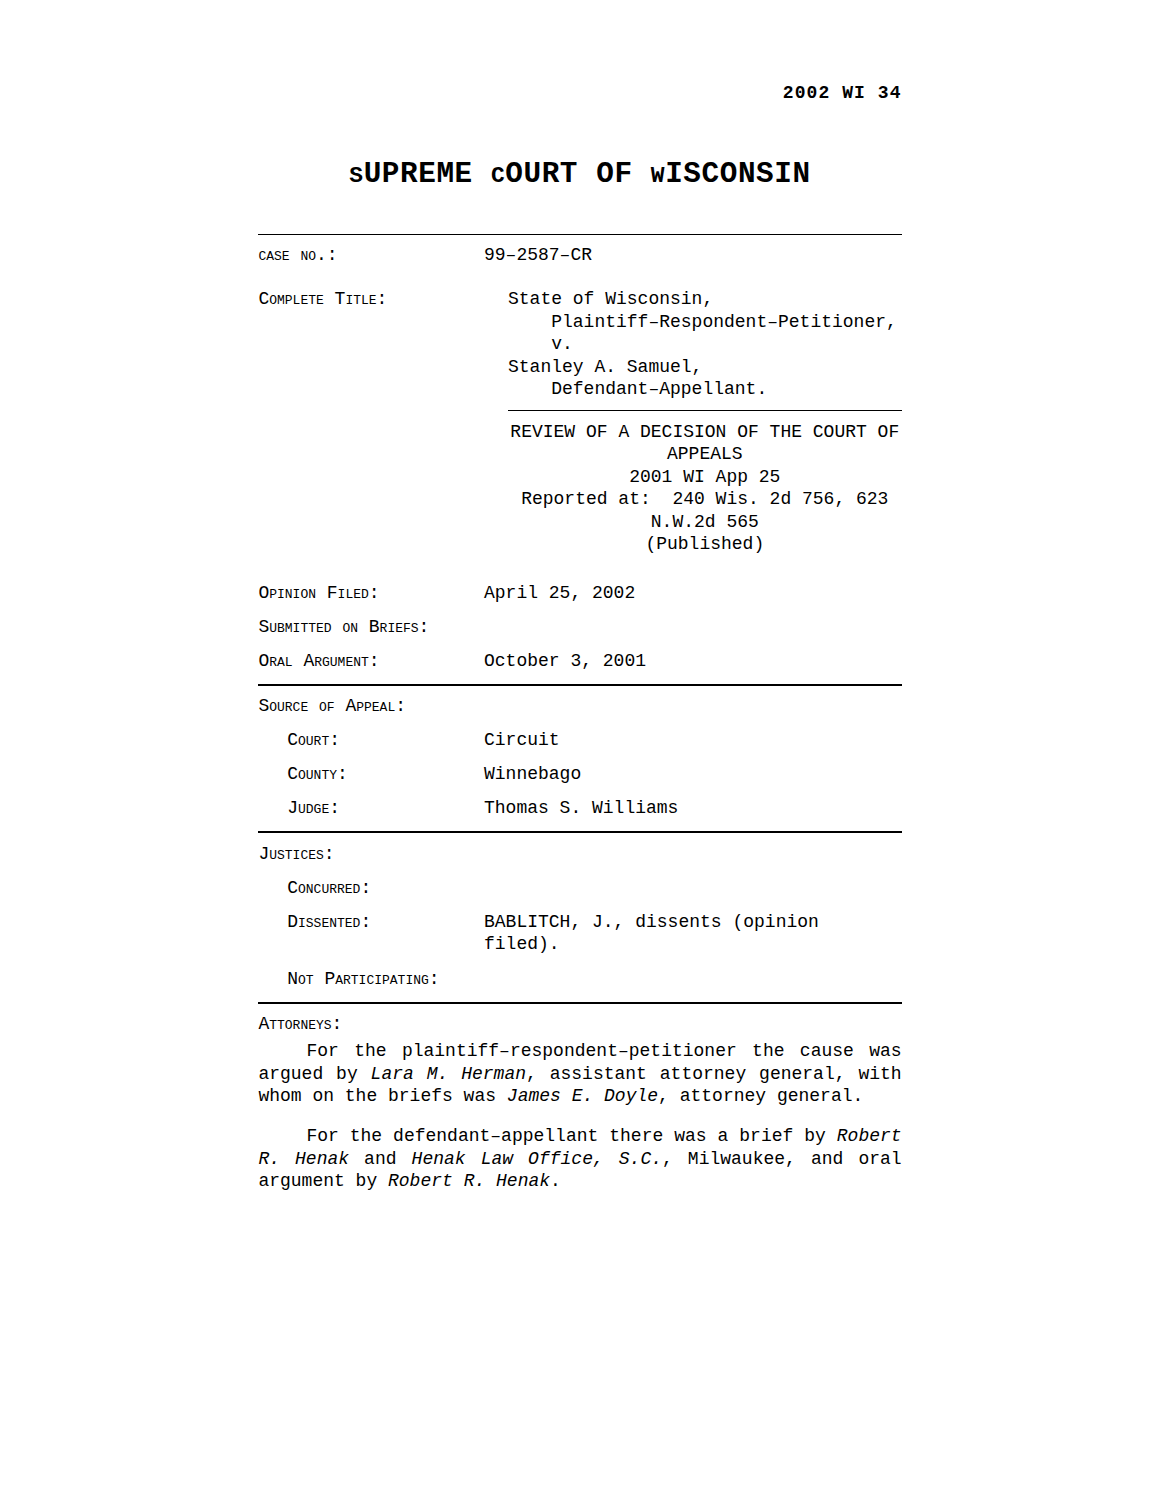2002 WI 34
SUPREME COURT OF WISCONSIN
| Case No.: | 99–2587–CR |
| Complete Title: | State of Wisconsin, Plaintiff–Respondent–Petitioner, v. Stanley A. Samuel, Defendant–Appellant. REVIEW OF A DECISION OF THE COURT OF APPEALS 2001 WI App 25 Reported at: 240 Wis. 2d 756, 623 N.W.2d 565 (Published) |
| Opinion Filed: | April 25, 2002 |
| Submitted on Briefs: | |
| Oral Argument: | October 3, 2001 |
| Source of Appeal: | |
| Court: | Circuit |
| County: | Winnebago |
| Judge: | Thomas S. Williams |
| Justices: | |
| Concurred: | |
| Dissented: | BABLITCH, J., dissents (opinion filed). |
| Not Participating: | |
| Attorneys: |
For the plaintiff–respondent–petitioner the cause was argued by Lara M. Herman, assistant attorney general, with whom on the briefs was James E. Doyle, attorney general.
For the defendant–appellant there was a brief by Robert R. Henak and Henak Law Office, S.C., Milwaukee, and oral argument by Robert R. Henak.